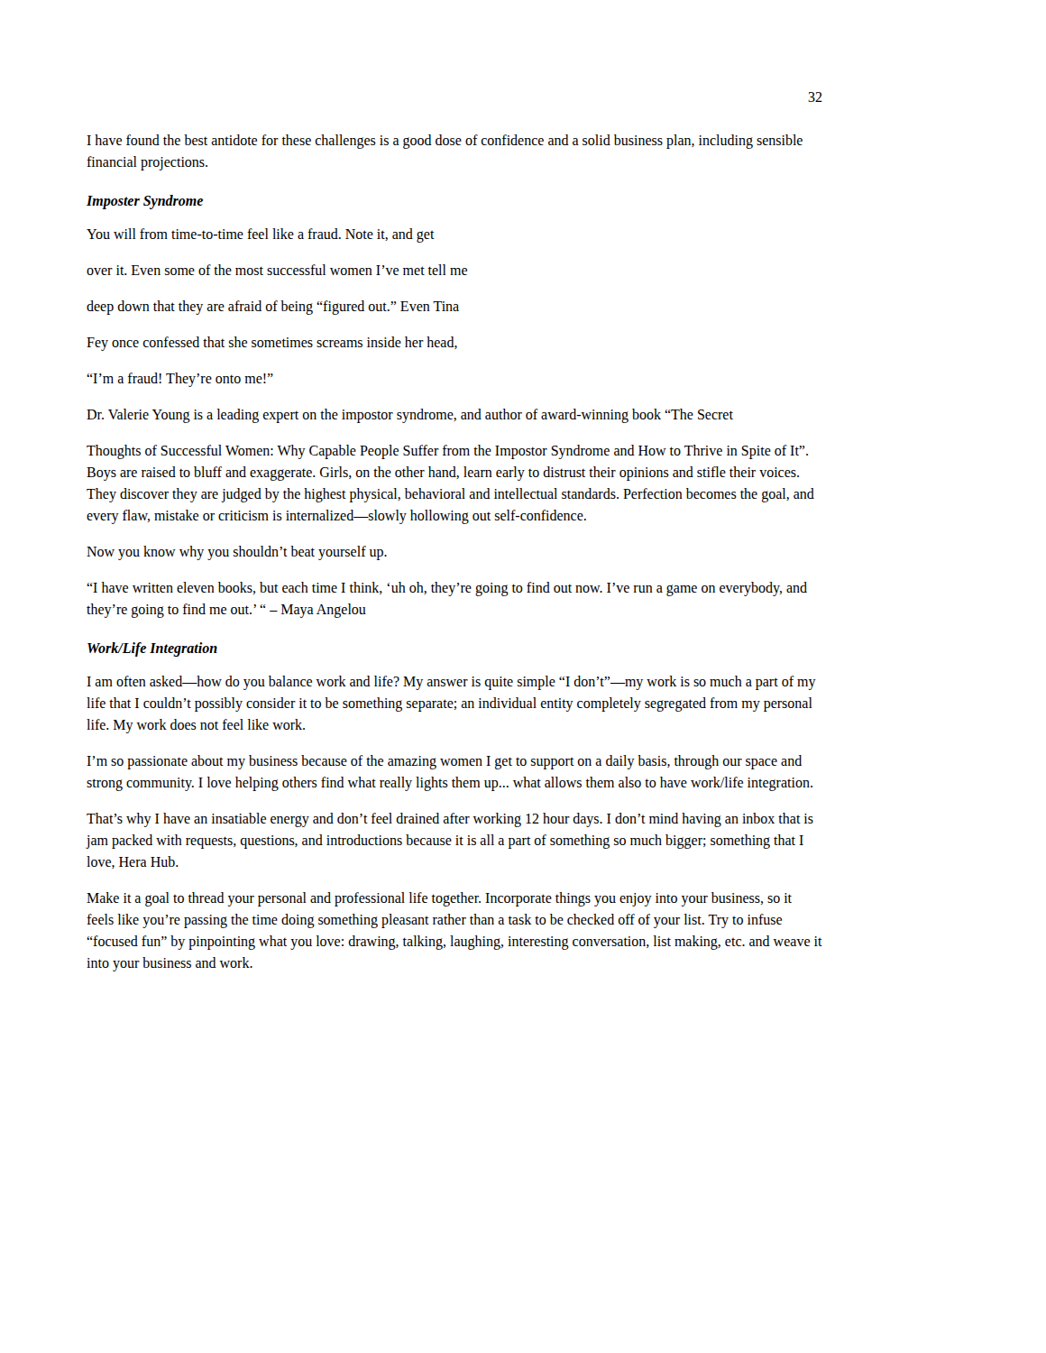32
I have found the best antidote for these challenges is a good dose of confidence and a solid business plan, including sensible financial projections.
Imposter Syndrome
You will from time-to-time feel like a fraud. Note it, and get
over it. Even some of the most successful women I’ve met tell me
deep down that they are afraid of being “figured out.” Even Tina
Fey once confessed that she sometimes screams inside her head,
“I’m a fraud! They’re onto me!”
Dr. Valerie Young is a leading expert on the impostor syndrome, and author of award-winning book “The Secret
Thoughts of Successful Women: Why Capable People Suffer from the Impostor Syndrome and How to Thrive in Spite of It”. Boys are raised to bluff and exaggerate. Girls, on the other hand, learn early to distrust their opinions and stifle their voices. They discover they are judged by the highest physical, behavioral and intellectual standards. Perfection becomes the goal, and every flaw, mistake or criticism is internalized—slowly hollowing out self-confidence.
Now you know why you shouldn’t beat yourself up.
“I have written eleven books, but each time I think, ‘uh oh, they’re going to find out now. I’ve run a game on everybody, and they’re going to find me out.’ “ – Maya Angelou
Work/Life Integration
I am often asked—how do you balance work and life? My answer is quite simple “I don’t”—my work is so much a part of my life that I couldn’t possibly consider it to be something separate; an individual entity completely segregated from my personal life. My work does not feel like work.
I’m so passionate about my business because of the amazing women I get to support on a daily basis, through our space and strong community. I love helping others find what really lights them up... what allows them also to have work/life integration.
That’s why I have an insatiable energy and don’t feel drained after working 12 hour days. I don’t mind having an inbox that is jam packed with requests, questions, and introductions because it is all a part of something so much bigger; something that I love, Hera Hub.
Make it a goal to thread your personal and professional life together. Incorporate things you enjoy into your business, so it feels like you’re passing the time doing something pleasant rather than a task to be checked off of your list. Try to infuse “focused fun” by pinpointing what you love: drawing, talking, laughing, interesting conversation, list making, etc. and weave it into your business and work.